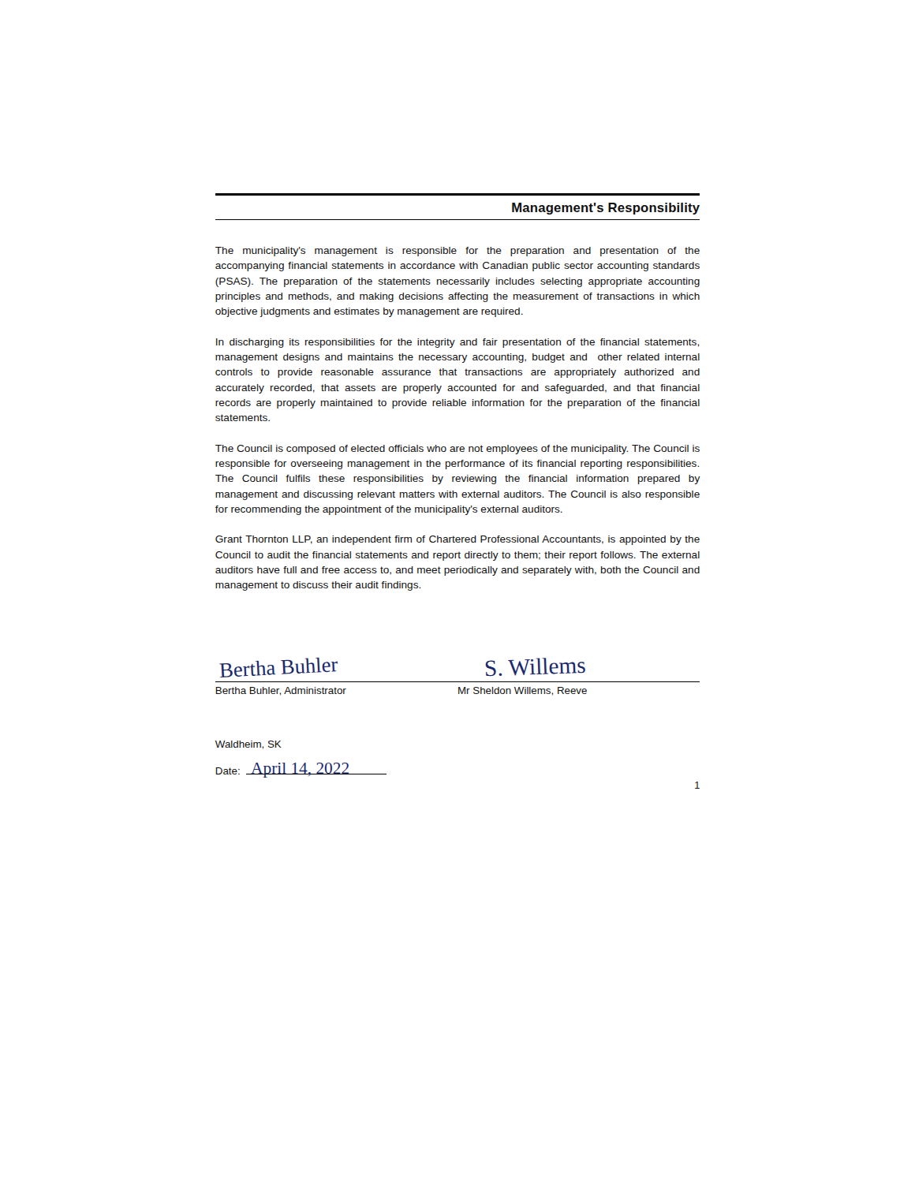Management's Responsibility
The municipality's management is responsible for the preparation and presentation of the accompanying financial statements in accordance with Canadian public sector accounting standards (PSAS). The preparation of the statements necessarily includes selecting appropriate accounting principles and methods, and making decisions affecting the measurement of transactions in which objective judgments and estimates by management are required.
In discharging its responsibilities for the integrity and fair presentation of the financial statements, management designs and maintains the necessary accounting, budget and other related internal controls to provide reasonable assurance that transactions are appropriately authorized and accurately recorded, that assets are properly accounted for and safeguarded, and that financial records are properly maintained to provide reliable information for the preparation of the financial statements.
The Council is composed of elected officials who are not employees of the municipality. The Council is responsible for overseeing management in the performance of its financial reporting responsibilities. The Council fulfils these responsibilities by reviewing the financial information prepared by management and discussing relevant matters with external auditors. The Council is also responsible for recommending the appointment of the municipality's external auditors.
Grant Thornton LLP, an independent firm of Chartered Professional Accountants, is appointed by the Council to audit the financial statements and report directly to them; their report follows. The external auditors have full and free access to, and meet periodically and separately with, both the Council and management to discuss their audit findings.
| Bertha Buhler Bertha Buhler, Administrator | S. Willems Mr Sheldon Willems, Reeve |
Waldheim, SK
Date: April 14, 2022
1